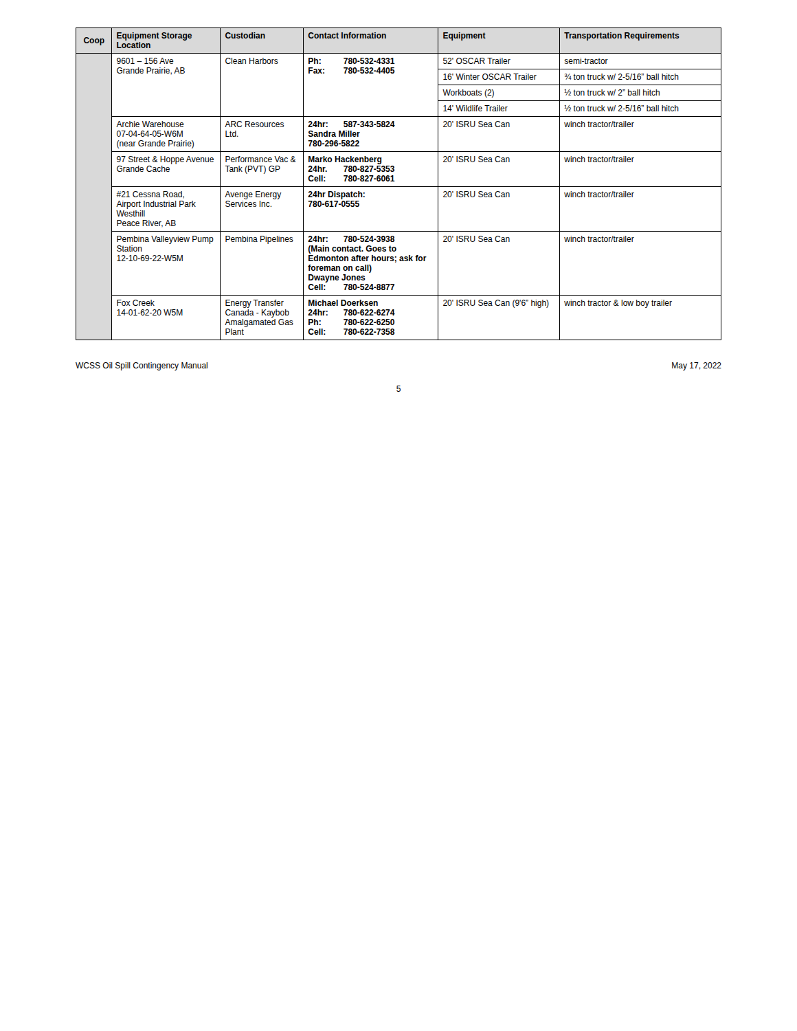| Coop | Equipment Storage Location | Custodian | Contact Information | Equipment | Transportation Requirements |
| --- | --- | --- | --- | --- | --- |
| | 9601 – 156 Ave Grande Prairie, AB | Clean Harbors | Ph: 780-532-4331 Fax: 780-532-4405 | 52' OSCAR Trailer | semi-tractor |
| 16' Winter OSCAR Trailer | ¾ ton truck w/ 2-5/16” ball hitch |
| Workboats (2) | ½ ton truck w/ 2” ball hitch |
| 14' Wildlife Trailer | ½ ton truck w/ 2-5/16” ball hitch |
| Archie Warehouse 07-04-64-05-W6M (near Grande Prairie) | ARC Resources Ltd. | 24hr: 587-343-5824 Sandra Miller 780-296-5822 | 20' ISRU Sea Can | winch tractor/trailer |
| 97 Street & Hoppe Avenue Grande Cache | Performance Vac & Tank (PVT) GP | Marko Hackenberg 24hr. 780-827-5353 Cell: 780-827-6061 | 20' ISRU Sea Can | winch tractor/trailer |
| #21 Cessna Road, Airport Industrial Park Westhill Peace River, AB | Avenge Energy Services Inc. | 24hr Dispatch: 780-617-0555 | 20' ISRU Sea Can | winch tractor/trailer |
| Pembina Valleyview Pump Station 12-10-69-22-W5M | Pembina Pipelines | 24hr: 780-524-3938 (Main contact. Goes to Edmonton after hours; ask for foreman on call) Dwayne Jones Cell: 780-524-8877 | 20' ISRU Sea Can | winch tractor/trailer |
| Fox Creek 14-01-62-20 W5M | Energy Transfer Canada - Kaybob Amalgamated Gas Plant | Michael Doerksen 24hr: 780-622-6274 Ph: 780-622-6250 Cell: 780-622-7358 | 20' ISRU Sea Can (9'6” high) | winch tractor & low boy trailer |
WCSS Oil Spill Contingency Manual
May 17, 2022
5